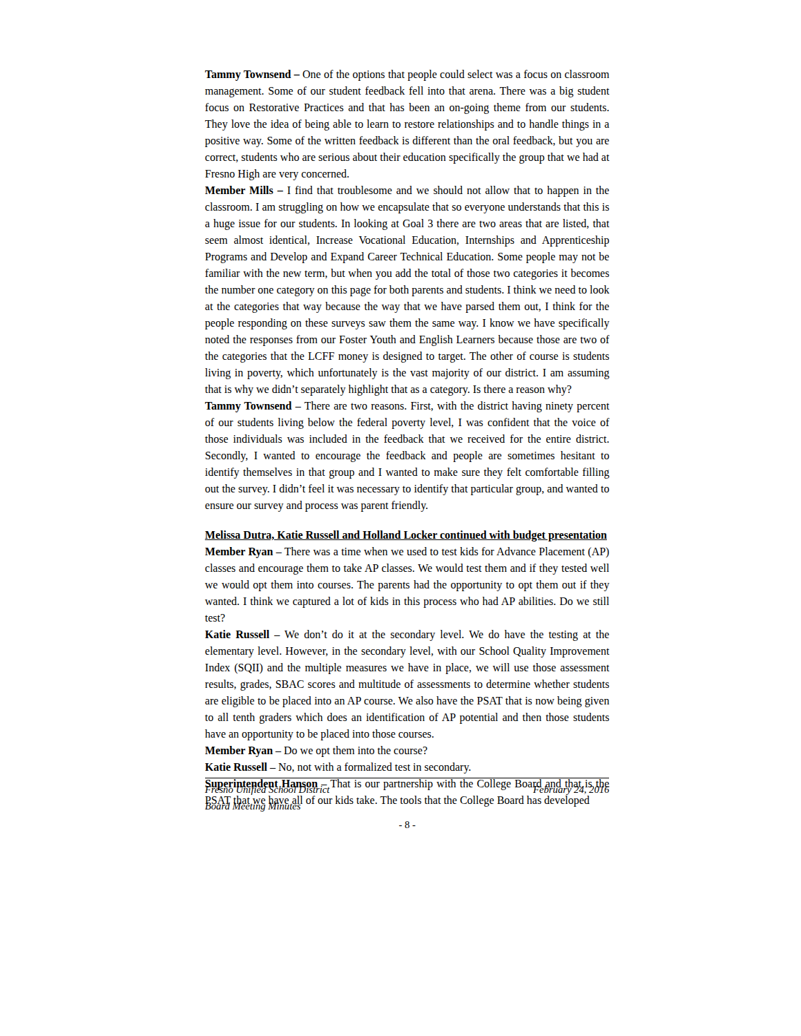Tammy Townsend – One of the options that people could select was a focus on classroom management. Some of our student feedback fell into that arena. There was a big student focus on Restorative Practices and that has been an on-going theme from our students. They love the idea of being able to learn to restore relationships and to handle things in a positive way. Some of the written feedback is different than the oral feedback, but you are correct, students who are serious about their education specifically the group that we had at Fresno High are very concerned.
Member Mills – I find that troublesome and we should not allow that to happen in the classroom. I am struggling on how we encapsulate that so everyone understands that this is a huge issue for our students. In looking at Goal 3 there are two areas that are listed, that seem almost identical, Increase Vocational Education, Internships and Apprenticeship Programs and Develop and Expand Career Technical Education. Some people may not be familiar with the new term, but when you add the total of those two categories it becomes the number one category on this page for both parents and students. I think we need to look at the categories that way because the way that we have parsed them out, I think for the people responding on these surveys saw them the same way. I know we have specifically noted the responses from our Foster Youth and English Learners because those are two of the categories that the LCFF money is designed to target. The other of course is students living in poverty, which unfortunately is the vast majority of our district. I am assuming that is why we didn’t separately highlight that as a category. Is there a reason why?
Tammy Townsend – There are two reasons. First, with the district having ninety percent of our students living below the federal poverty level, I was confident that the voice of those individuals was included in the feedback that we received for the entire district. Secondly, I wanted to encourage the feedback and people are sometimes hesitant to identify themselves in that group and I wanted to make sure they felt comfortable filling out the survey. I didn’t feel it was necessary to identify that particular group, and wanted to ensure our survey and process was parent friendly.
Melissa Dutra, Katie Russell and Holland Locker continued with budget presentation
Member Ryan – There was a time when we used to test kids for Advance Placement (AP) classes and encourage them to take AP classes. We would test them and if they tested well we would opt them into courses. The parents had the opportunity to opt them out if they wanted. I think we captured a lot of kids in this process who had AP abilities. Do we still test?
Katie Russell – We don’t do it at the secondary level. We do have the testing at the elementary level. However, in the secondary level, with our School Quality Improvement Index (SQII) and the multiple measures we have in place, we will use those assessment results, grades, SBAC scores and multitude of assessments to determine whether students are eligible to be placed into an AP course. We also have the PSAT that is now being given to all tenth graders which does an identification of AP potential and then those students have an opportunity to be placed into those courses.
Member Ryan – Do we opt them into the course?
Katie Russell – No, not with a formalized test in secondary.
Superintendent Hanson – That is our partnership with the College Board and that is the PSAT that we have all of our kids take. The tools that the College Board has developed
Fresno Unified School District February 24, 2016
Board Meeting Minutes
- 8 -